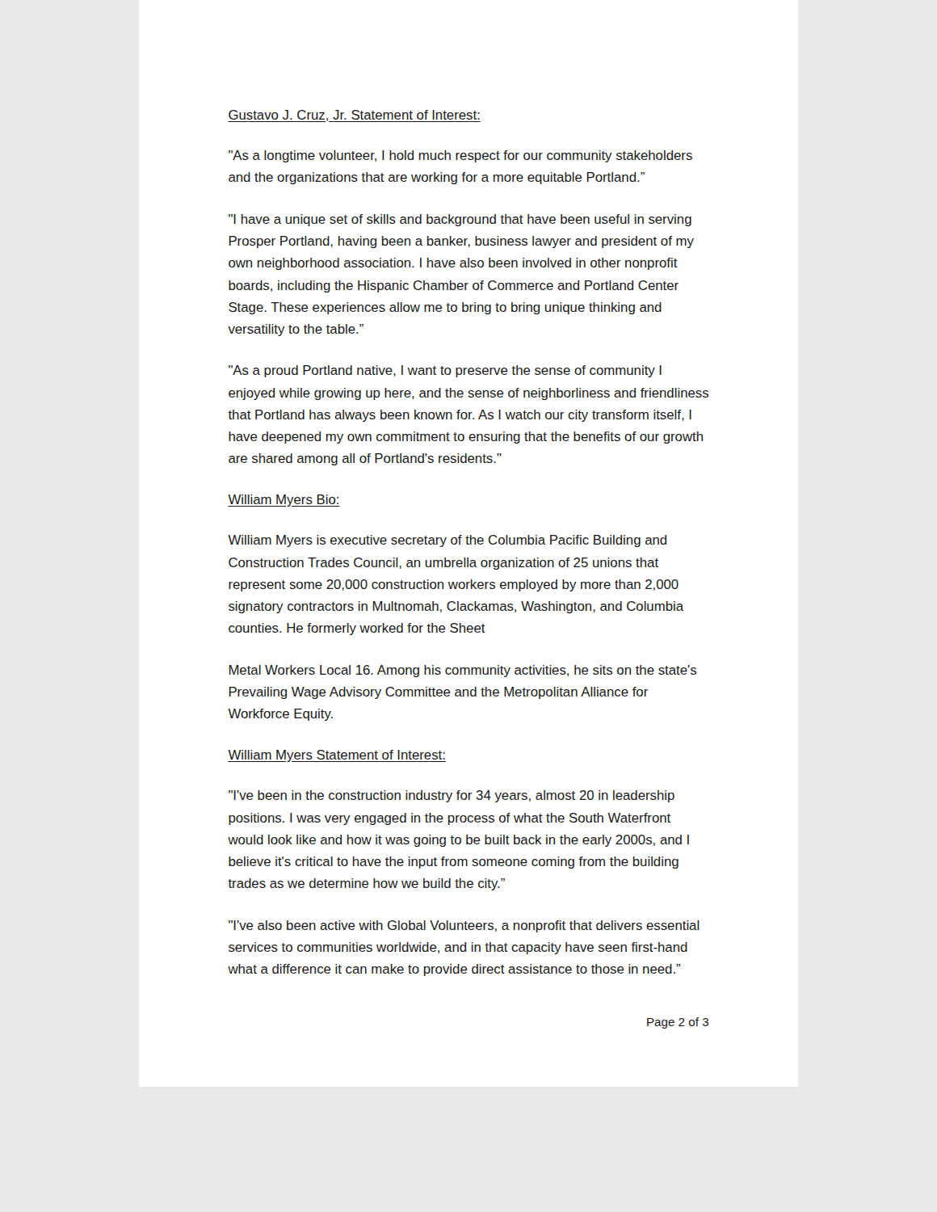Gustavo J. Cruz, Jr. Statement of Interest:
"As a longtime volunteer, I hold much respect for our community stakeholders and the organizations that are working for a more equitable Portland.”
"I have a unique set of skills and background that have been useful in serving Prosper Portland, having been a banker, business lawyer and president of my own neighborhood association. I have also been involved in other nonprofit boards, including the Hispanic Chamber of Commerce and Portland Center Stage. These experiences allow me to bring to bring unique thinking and versatility to the table.”
"As a proud Portland native, I want to preserve the sense of community I enjoyed while growing up here, and the sense of neighborliness and friendliness that Portland has always been known for. As I watch our city transform itself, I have deepened my own commitment to ensuring that the benefits of our growth are shared among all of Portland's residents."
William Myers Bio:
William Myers is executive secretary of the Columbia Pacific Building and Construction Trades Council, an umbrella organization of 25 unions that represent some 20,000 construction workers employed by more than 2,000 signatory contractors in Multnomah, Clackamas, Washington, and Columbia counties. He formerly worked for the Sheet
Metal Workers Local 16. Among his community activities, he sits on the state's Prevailing Wage Advisory Committee and the Metropolitan Alliance for Workforce Equity.
William Myers Statement of Interest:
"I've been in the construction industry for 34 years, almost 20 in leadership positions. I was very engaged in the process of what the South Waterfront would look like and how it was going to be built back in the early 2000s, and I believe it's critical to have the input from someone coming from the building trades as we determine how we build the city.”
"I've also been active with Global Volunteers, a nonprofit that delivers essential services to communities worldwide, and in that capacity have seen first-hand what a difference it can make to provide direct assistance to those in need.”
Page 2 of 3